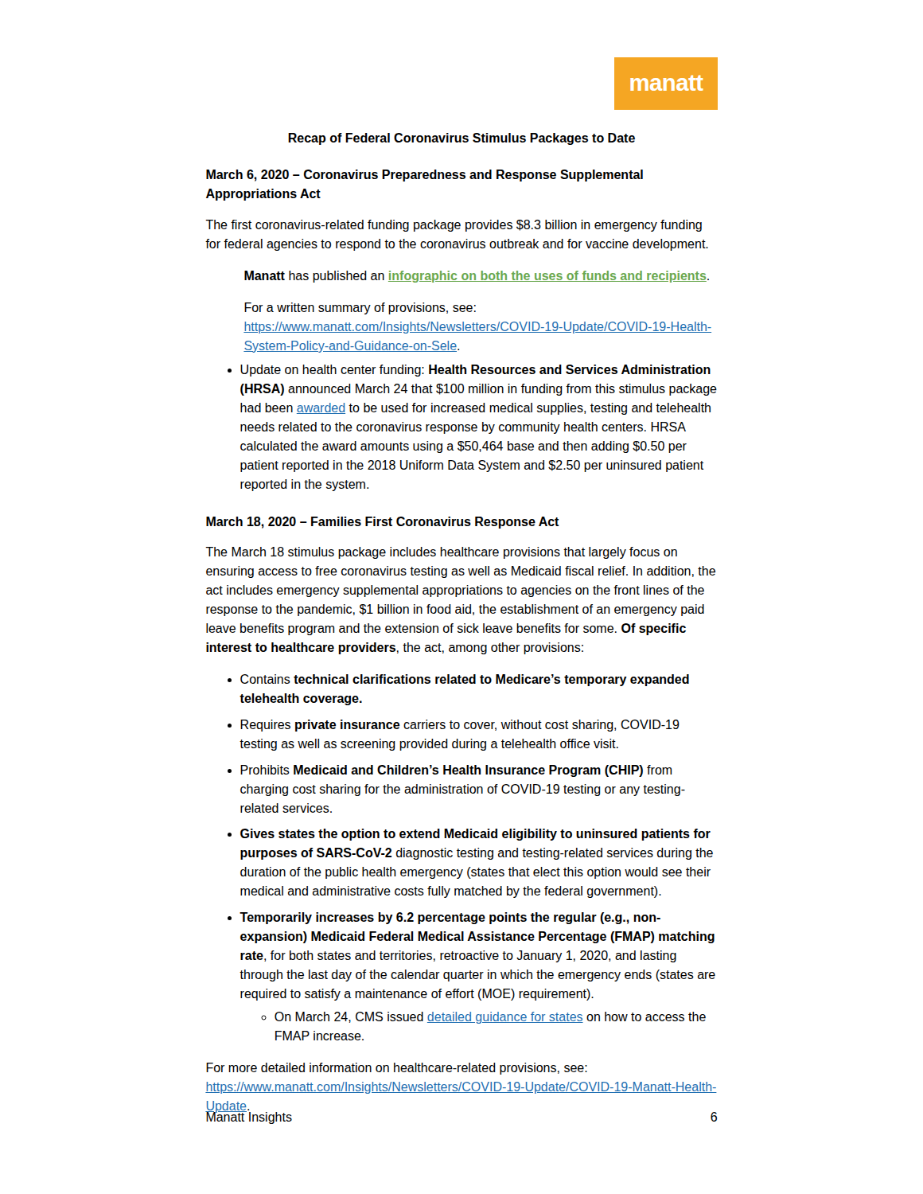manatt
Recap of Federal Coronavirus Stimulus Packages to Date
March 6, 2020 – Coronavirus Preparedness and Response Supplemental Appropriations Act
The first coronavirus-related funding package provides $8.3 billion in emergency funding for federal agencies to respond to the coronavirus outbreak and for vaccine development.
Manatt has published an infographic on both the uses of funds and recipients.
For a written summary of provisions, see:
https://www.manatt.com/Insights/Newsletters/COVID-19-Update/COVID-19-Health-System-Policy-and-Guidance-on-Sele.
Update on health center funding: Health Resources and Services Administration (HRSA) announced March 24 that $100 million in funding from this stimulus package had been awarded to be used for increased medical supplies, testing and telehealth needs related to the coronavirus response by community health centers. HRSA calculated the award amounts using a $50,464 base and then adding $0.50 per patient reported in the 2018 Uniform Data System and $2.50 per uninsured patient reported in the system.
March 18, 2020 – Families First Coronavirus Response Act
The March 18 stimulus package includes healthcare provisions that largely focus on ensuring access to free coronavirus testing as well as Medicaid fiscal relief. In addition, the act includes emergency supplemental appropriations to agencies on the front lines of the response to the pandemic, $1 billion in food aid, the establishment of an emergency paid leave benefits program and the extension of sick leave benefits for some. Of specific interest to healthcare providers, the act, among other provisions:
Contains technical clarifications related to Medicare’s temporary expanded telehealth coverage.
Requires private insurance carriers to cover, without cost sharing, COVID-19 testing as well as screening provided during a telehealth office visit.
Prohibits Medicaid and Children’s Health Insurance Program (CHIP) from charging cost sharing for the administration of COVID-19 testing or any testing-related services.
Gives states the option to extend Medicaid eligibility to uninsured patients for purposes of SARS-CoV-2 diagnostic testing and testing-related services during the duration of the public health emergency (states that elect this option would see their medical and administrative costs fully matched by the federal government).
Temporarily increases by 6.2 percentage points the regular (e.g., non-expansion) Medicaid Federal Medical Assistance Percentage (FMAP) matching rate, for both states and territories, retroactive to January 1, 2020, and lasting through the last day of the calendar quarter in which the emergency ends (states are required to satisfy a maintenance of effort (MOE) requirement).
On March 24, CMS issued detailed guidance for states on how to access the FMAP increase.
For more detailed information on healthcare-related provisions, see:
https://www.manatt.com/Insights/Newsletters/COVID-19-Update/COVID-19-Manatt-Health-Update.
Manatt Insights 6